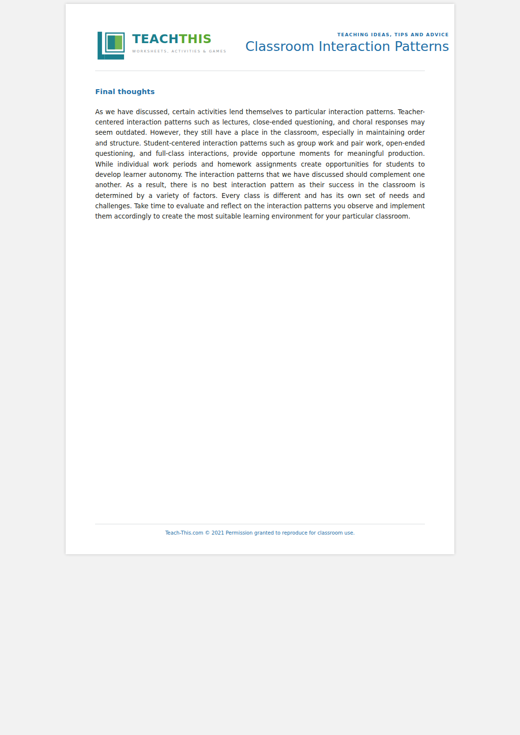TEACH THIS
Worksheets, Activities & Games
Teaching Ideas, Tips and Advice
Classroom Interaction Patterns
Final thoughts
As we have discussed, certain activities lend themselves to particular interaction patterns. Teacher-centered interaction patterns such as lectures, close-ended questioning, and choral responses may seem outdated. However, they still have a place in the classroom, especially in maintaining order and structure. Student-centered interaction patterns such as group work and pair work, open-ended questioning, and full-class interactions, provide opportune moments for meaningful production. While individual work periods and homework assignments create opportunities for students to develop learner autonomy. The interaction patterns that we have discussed should complement one another. As a result, there is no best interaction pattern as their success in the classroom is determined by a variety of factors. Every class is different and has its own set of needs and challenges. Take time to evaluate and reflect on the interaction patterns you observe and implement them accordingly to create the most suitable learning environment for your particular classroom.
Teach-This.com © 2021 Permission granted to reproduce for classroom use.